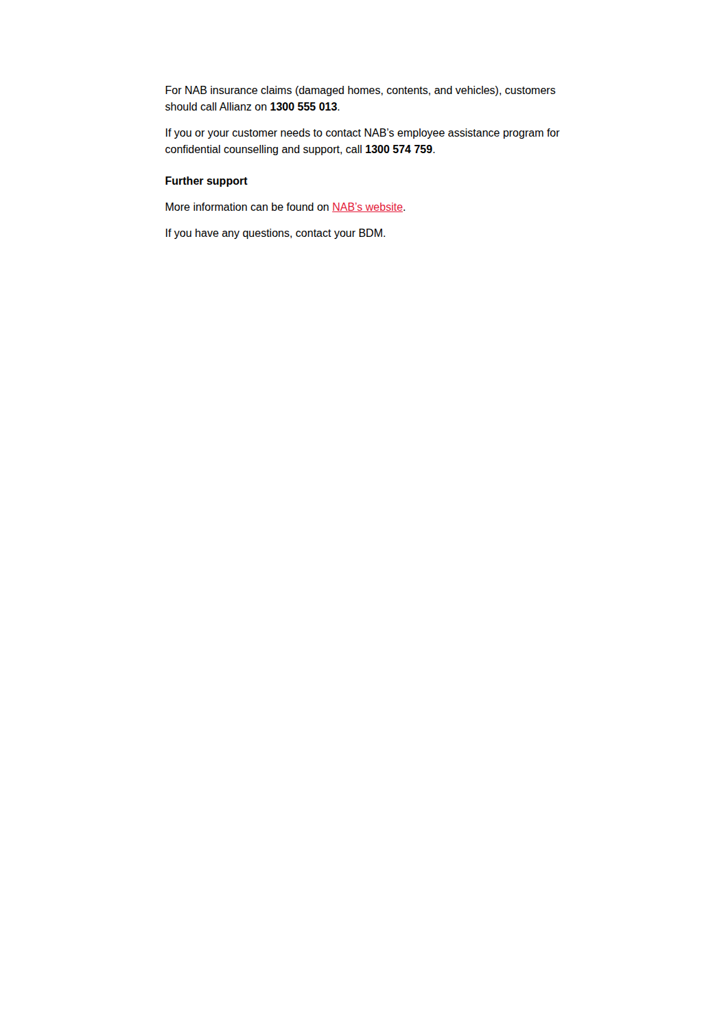For NAB insurance claims (damaged homes, contents, and vehicles), customers should call Allianz on 1300 555 013.
If you or your customer needs to contact NAB’s employee assistance program for confidential counselling and support, call 1300 574 759.
Further support
More information can be found on NAB’s website.
If you have any questions, contact your BDM.